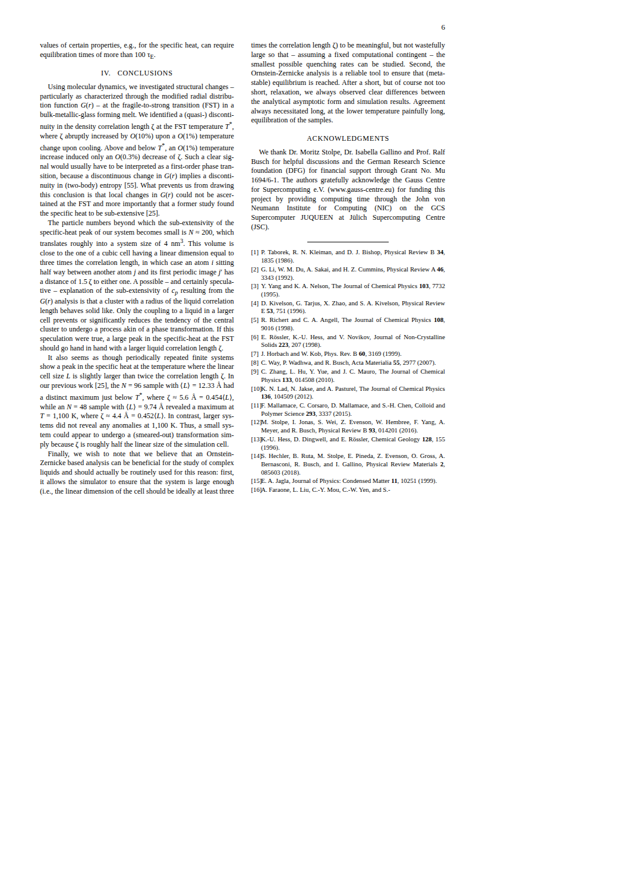6
values of certain properties, e.g., for the specific heat, can require equilibration times of more than 100 τE.
IV. Conclusions
Using molecular dynamics, we investigated structural changes – particularly as characterized through the modified radial distribution function G(r) – at the fragile-to-strong transition (FST) in a bulk-metallic-glass forming melt. We identified a (quasi-) discontinuity in the density correlation length ζ at the FST temperature T*, where ζ abruptly increased by O(10%) upon a O(1%) temperature change upon cooling. Above and below T*, an O(1%) temperature increase induced only an O(0.3%) decrease of ζ. Such a clear signal would usually have to be interpreted as a first-order phase transition, because a discontinuous change in G(r) implies a discontinuity in (two-body) entropy [55]. What prevents us from drawing this conclusion is that local changes in G(r) could not be ascertained at the FST and more importantly that a former study found the specific heat to be sub-extensive [25].
The particle numbers beyond which the sub-extensivity of the specific-heat peak of our system becomes small is N ≈ 200, which translates roughly into a system size of 4 nm3. This volume is close to the one of a cubic cell having a linear dimension equal to three times the correlation length, in which case an atom i sitting half way between another atom j and its first periodic image j′ has a distance of 1.5 ζ to either one. A possible – and certainly speculative – explanation of the sub-extensivity of cp resulting from the G(r) analysis is that a cluster with a radius of the liquid correlation length behaves solid like. Only the coupling to a liquid in a larger cell prevents or significantly reduces the tendency of the central cluster to undergo a process akin of a phase transformation. If this speculation were true, a large peak in the specific-heat at the FST should go hand in hand with a larger liquid correlation length ζ.
It also seems as though periodically repeated finite systems show a peak in the specific heat at the temperature where the linear cell size L is slightly larger than twice the correlation length ζ. In our previous work [25], the N = 96 sample with ⟨L⟩ = 12.33 Å had a distinct maximum just below T*, where ζ ≈ 5.6 Å = 0.454⟨L⟩, while an N = 48 sample with ⟨L⟩ = 9.74 Å revealed a maximum at T = 1,100 K, where ζ ≈ 4.4 Å = 0.452⟨L⟩. In contrast, larger systems did not reveal any anomalies at 1,100 K. Thus, a small system could appear to undergo a (smeared-out) transformation simply because ζ is roughly half the linear size of the simulation cell.
Finally, we wish to note that we believe that an Ornstein-Zernicke based analysis can be beneficial for the study of complex liquids and should actually be routinely used for this reason: first, it allows the simulator to ensure that the system is large enough (i.e., the linear dimension of the cell should be ideally at least three times the correlation length ζ) to be meaningful, but not wastefully large so that – assuming a fixed computational contingent – the smallest possible quenching rates can be studied. Second, the Ornstein-Zernicke analysis is a reliable tool to ensure that (meta-stable) equilibrium is reached. After a short, but of course not too short, relaxation, we always observed clear differences between the analytical asymptotic form and simulation results. Agreement always necessitated long, at the lower temperature painfully long, equilibration of the samples.
Acknowledgments
We thank Dr. Moritz Stolpe, Dr. Isabella Gallino and Prof. Ralf Busch for helpful discussions and the German Research Science foundation (DFG) for financial support through Grant No. Mu 1694/6-1. The authors gratefully acknowledge the Gauss Centre for Supercomputing e.V. (www.gauss-centre.eu) for funding this project by providing computing time through the John von Neumann Institute for Computing (NIC) on the GCS Supercomputer JUQUEEN at Jülich Supercomputing Centre (JSC).
[1] P. Taborek, R. N. Kleiman, and D. J. Bishop, Physical Review B 34, 1835 (1986).
[2] G. Li, W. M. Du, A. Sakai, and H. Z. Cummins, Physical Review A 46, 3343 (1992).
[3] Y. Yang and K. A. Nelson, The Journal of Chemical Physics 103, 7732 (1995).
[4] D. Kivelson, G. Tarjus, X. Zhao, and S. A. Kivelson, Physical Review E 53, 751 (1996).
[5] R. Richert and C. A. Angell, The Journal of Chemical Physics 108, 9016 (1998).
[6] E. Rössler, K.-U. Hess, and V. Novikov, Journal of Non-Crystalline Solids 223, 207 (1998).
[7] J. Horbach and W. Kob, Phys. Rev. B 60, 3169 (1999).
[8] C. Way, P. Wadhwa, and R. Busch, Acta Materialia 55, 2977 (2007).
[9] C. Zhang, L. Hu, Y. Yue, and J. C. Mauro, The Journal of Chemical Physics 133, 014508 (2010).
[10] K. N. Lad, N. Jakse, and A. Pasturel, The Journal of Chemical Physics 136, 104509 (2012).
[11] F. Mallamace, C. Corsaro, D. Mallamace, and S.-H. Chen, Colloid and Polymer Science 293, 3337 (2015).
[12] M. Stolpe, I. Jonas, S. Wei, Z. Evenson, W. Hembree, F. Yang, A. Meyer, and R. Busch, Physical Review B 93, 014201 (2016).
[13] K.-U. Hess, D. Dingwell, and E. Rössler, Chemical Geology 128, 155 (1996).
[14] S. Hechler, B. Ruta, M. Stolpe, E. Pineda, Z. Evenson, O. Gross, A. Bernasconi, R. Busch, and I. Gallino, Physical Review Materials 2, 085603 (2018).
[15] E. A. Jagla, Journal of Physics: Condensed Matter 11, 10251 (1999).
[16] A. Faraone, L. Liu, C.-Y. Mou, C.-W. Yen, and S.-